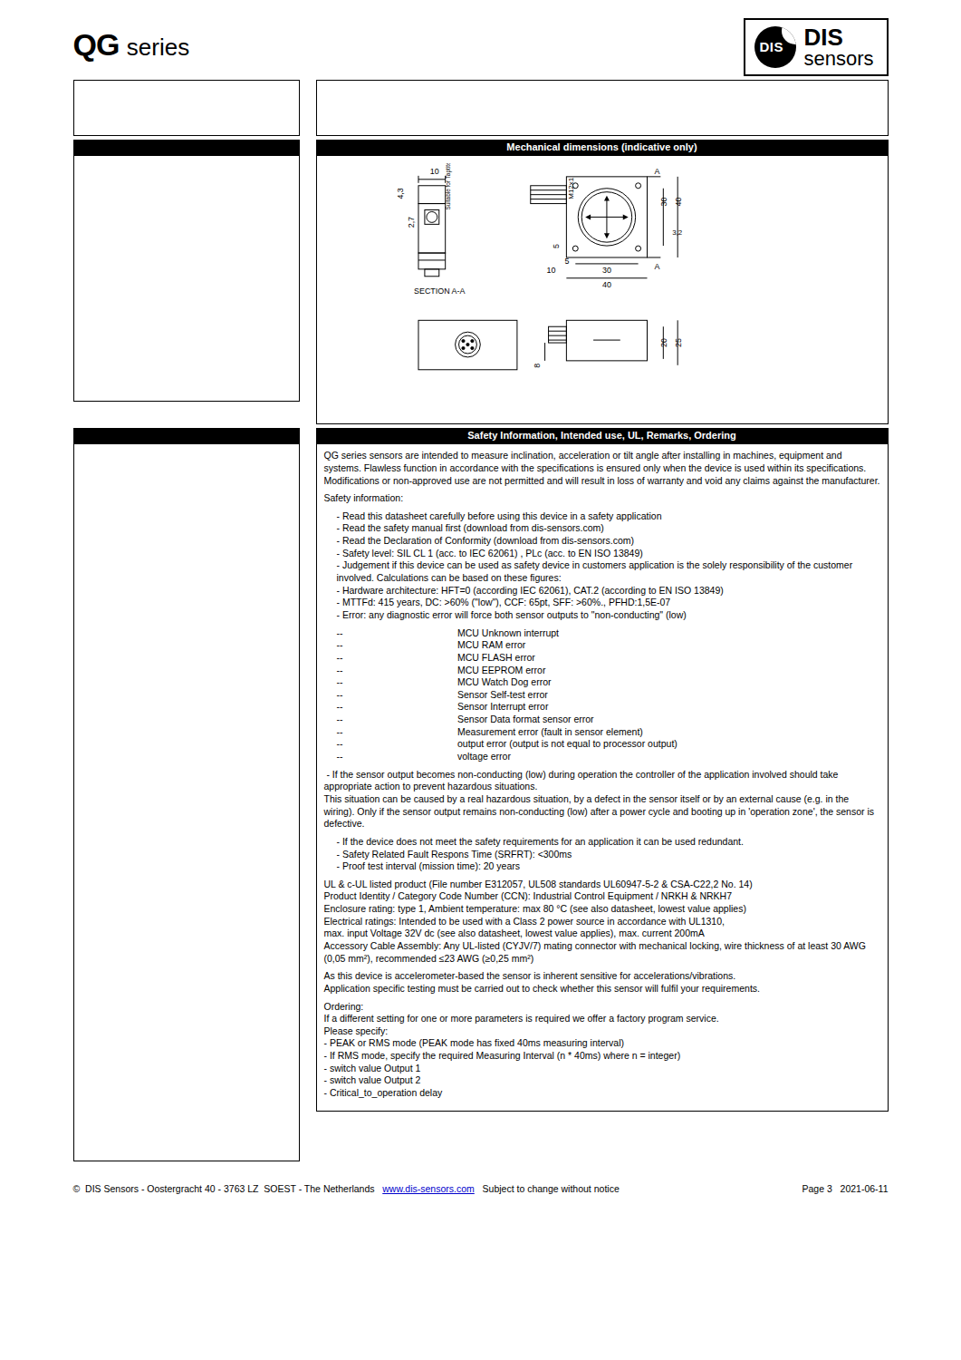QG series
DISsensors
Mechanical dimensions (indicative only)
10 4,3 2,7 Suitable for Taptite screw M3 SECTION A-A M12x1 A A 30 40 3,2 30 40 10 5 5 8 20 25
Safety Information, Intended use, UL, Remarks, Ordering
QG series sensors are intended to measure inclination, acceleration or tilt angle after installing in machines, equipment and systems. Flawless function in accordance with the specifications is ensured only when the device is used within its specifications.
Modifications or non-approved use are not permitted and will result in loss of warranty and void any claims against the manufacturer.
Safety information:
Read this datasheet carefully before using this device in a safety application
Read the safety manual first (download from dis-sensors.com)
Read the Declaration of Conformity (download from dis-sensors.com)
Safety level: SIL CL 1 (acc. to IEC 62061) , PLc (acc. to EN ISO 13849)
Judgement if this device can be used as safety device in customers application is the solely responsibility of the customer involved. Calculations can be based on these figures:
Hardware architecture: HFT=0 (according IEC 62061), CAT.2 (according to EN ISO 13849)
MTTFd: 415 years, DC: >60% ("low"), CCF: 65pt, SFF: >60%., PFHD:1,5E-07
Error: any diagnostic error will force both sensor outputs to "non-conducting" (low)
-MCU Unknown interrupt
-MCU RAM error
-MCU FLASH error
-MCU EEPROM error
-MCU Watch Dog error
-Sensor Self-test error
-Sensor Interrupt error
-Sensor Data format sensor error
-Measurement error (fault in sensor element)
-output error (output is not equal to processor output)
-voltage error
- If the sensor output becomes non-conducting (low) during operation the controller of the application involved should take appropriate action to prevent hazardous situations.
This situation can be caused by a real hazardous situation, by a defect in the sensor itself or by an external cause (e.g. in the wiring). Only if the sensor output remains non-conducting (low) after a power cycle and booting up in 'operation zone', the sensor is defective.
If the device does not meet the safety requirements for an application it can be used redundant.
Safety Related Fault Respons Time (SRFRT): <300ms
Proof test interval (mission time): 20 years
UL & c-UL listed product (File number E312057, UL508 standards UL60947-5-2 & CSA-C22,2 No. 14)
Product Identity / Category Code Number (CCN): Industrial Control Equipment / NRKH & NRKH7
Enclosure rating: type 1, Ambient temperature: max 80 °C (see also datasheet, lowest value applies)
Electrical ratings: Intended to be used with a Class 2 power source in accordance with UL1310,
max. input Voltage 32V dc (see also datasheet, lowest value applies), max. current 200mA
Accessory Cable Assembly: Any UL-listed (CYJV/7) mating connector with mechanical locking, wire thickness of at least 30 AWG (0,05 mm²), recommended ≤23 AWG (≥0,25 mm²)
As this device is accelerometer-based the sensor is inherent sensitive for accelerations/vibrations.
Application specific testing must be carried out to check whether this sensor will fulfil your requirements.
Ordering:
If a different setting for one or more parameters is required we offer a factory program service.
Please specify:
- PEAK or RMS mode (PEAK mode has fixed 40ms measuring interval)
- If RMS mode, specify the required Measuring Interval (n * 40ms) where n = integer)
- switch value Output 1
- switch value Output 2
- Critical_to_operation delay
© DIS Sensors - Oostergracht 40 - 3763 LZ SOEST - The Netherlands www.dis-sensors.com Subject to change without notice
Page 3 2021-06-11